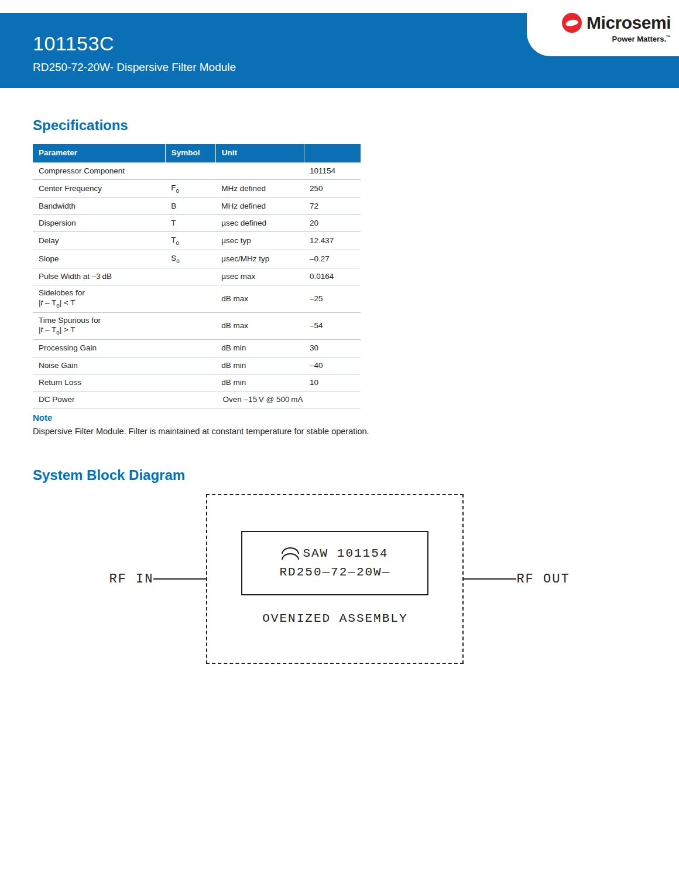Microsemi
Power Matters.™
101153C
RD250-72-20W- Dispersive Filter Module
Specifications
| Parameter | Symbol | Unit | |
| --- | --- | --- | --- |
| Compressor Component | | | 101154 |
| Center Frequency | F 0 | MHz defined | 250 |
| Bandwidth | B | MHz defined | 72 |
| Dispersion | T | µsec defined | 20 |
| Delay | T 0 | µsec typ | 12.437 |
| Slope | S 0 | µsec/MHz typ | –0.27 |
| Pulse Width at –3 dB | | µsec max | 0.0164 |
| Sidelobes for / t – T 0 / < T | | dB max | –25 |
| Time Spurious for / t – T 0 / > T | | dB max | –54 |
| Processing Gain | | dB min | 30 |
| Noise Gain | | dB min | –40 |
| Return Loss | | dB min | 10 |
| DC Power | Oven –15 V @ 500 mA |
Note
Dispersive Filter Module. Filter is maintained at constant temperature for stable operation.
System Block Diagram
RF IN
SAW 101154
RD250—72—20W—
OVENIZED ASSEMBLY
RF OUT